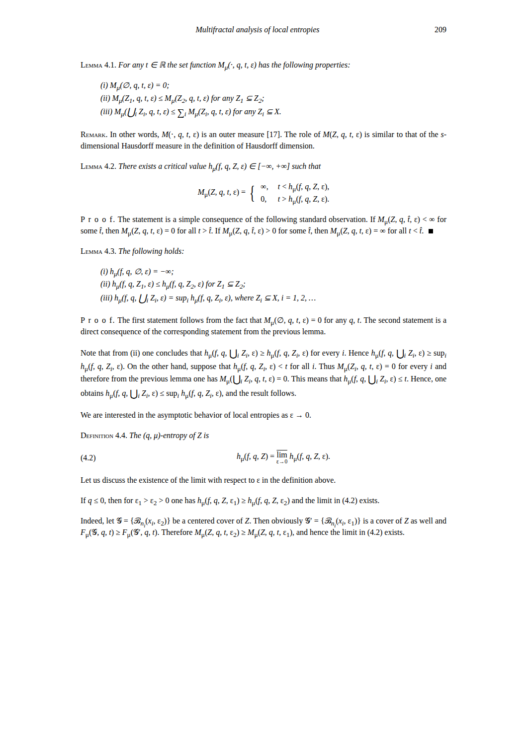Multifractal analysis of local entropies 209
Lemma 4.1. For any t ∈ ℝ the set function Mμ(·, q, t, ε) has the following properties:
Mμ(∅, q, t, ε) = 0;
Mμ(Z1, q, t, ε) ≤ Mμ(Z2, q, t, ε) for any Z1 ⊆ Z2;
Mμ(⋃i Zi, q, t, ε) ≤ ∑i Mμ(Zi, q, t, ε) for any Zi ⊆ X.
Remark. In other words, M(·, q, t, ε) is an outer measure [17]. The role of M(Z, q, t, ε) is similar to that of the s-dimensional Hausdorff measure in the definition of Hausdorff dimension.
Lemma 4.2. There exists a critical value hμ(f, q, Z, ε) ∈ [−∞, +∞] such that
Mμ(Z, q, t, ε) = { ∞, t < hμ(f, q, Z, ε), 0, t > hμ(f, q, Z, ε).
P r o o f. The statement is a simple consequence of the following standard observation. If Mμ(Z, q, t̂, ε) < ∞ for some t̂, then Mμ(Z, q, t, ε) = 0 for all t > t̂. If Mμ(Z, q, t̂, ε) > 0 for some t̂, then Mμ(Z, q, t, ε) = ∞ for all t < t̂.
Lemma 4.3. The following holds:
hμ(f, q, ∅, ε) = −∞;
hμ(f, q, Z1, ε) ≤ hμ(f, q, Z2, ε) for Z1 ⊆ Z2;
hμ(f, q, ⋃i Zi, ε) = supi hμ(f, q, Zi, ε), where Zi ⊆ X, i = 1, 2, …
P r o o f. The first statement follows from the fact that Mμ(∅, q, t, ε) = 0 for any q, t. The second statement is a direct consequence of the corresponding statement from the previous lemma.
Note that from (ii) one concludes that hμ(f, q, ⋃i Zi, ε) ≥ hμ(f, q, Zi, ε) for every i. Hence hμ(f, q, ⋃i Zi, ε) ≥ supi hμ(f, q, Zi, ε). On the other hand, suppose that hμ(f, q, Zi, ε) < t for all i. Thus Mμ(Zi, q, t, ε) = 0 for every i and therefore from the previous lemma one has Mμ(⋃i Zi, q, t, ε) = 0. This means that hμ(f, q, ⋃i Zi, ε) ≤ t. Hence, one obtains hμ(f, q, ⋃i Zi, ε) ≤ supi hμ(f, q, Zi, ε), and the result follows.
We are interested in the asymptotic behavior of local entropies as ε → 0.
Definition 4.4. The (q, μ)-entropy of Z is
(4.2)
hμ(f, q, Z) = lim ε→0 hμ(f, q, Z, ε).
Let us discuss the existence of the limit with respect to ε in the definition above.
If q ≤ 0, then for ε1 > ε2 > 0 one has hμ(f, q, Z, ε1) ≥ hμ(f, q, Z, ε2) and the limit in (4.2) exists.
Indeed, let 𝒢 = {ℬni(xi, ε2)} be a centered cover of Z. Then obviously 𝒢′ = {ℬni(xi, ε1)} is a cover of Z as well and Fμ(𝒢, q, t) ≥ Fμ(𝒢′, q, t). Therefore Mμ(Z, q, t, ε2) ≥ Mμ(Z, q, t, ε1), and hence the limit in (4.2) exists.